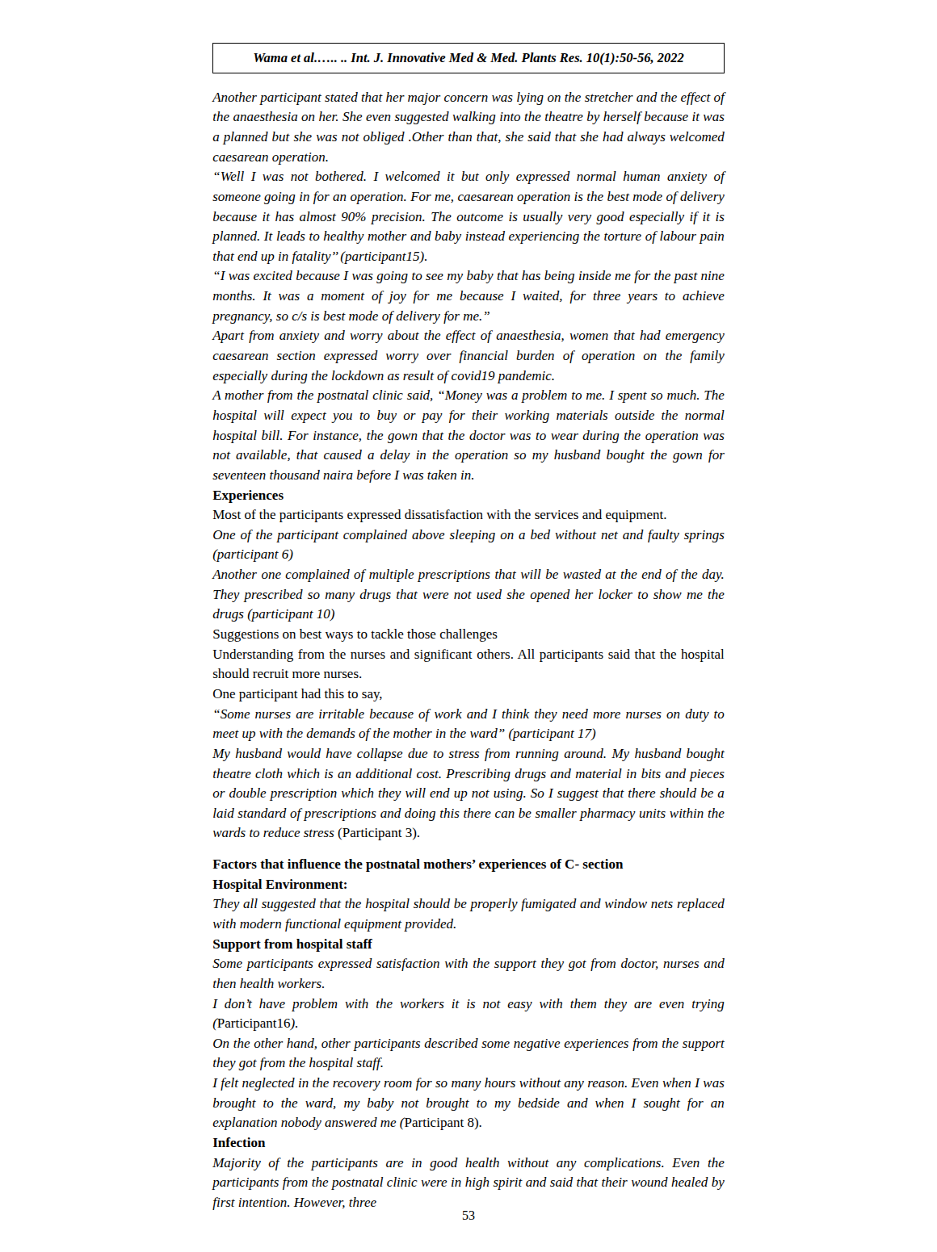Wama et al.….. .. Int. J. Innovative Med & Med. Plants Res. 10(1):50-56, 2022
Another participant stated that her major concern was lying on the stretcher and the effect of the anaesthesia on her. She even suggested walking into the theatre by herself because it was a planned but she was not obliged .Other than that, she said that she had always welcomed caesarean operation.
“Well I was not bothered. I welcomed it but only expressed normal human anxiety of someone going in for an operation. For me, caesarean operation is the best mode of delivery because it has almost 90% precision. The outcome is usually very good especially if it is planned. It leads to healthy mother and baby instead experiencing the torture of labour pain that end up in fatality’’ (participant15).
“I was excited because I was going to see my baby that has being inside me for the past nine months. It was a moment of joy for me because I waited, for three years to achieve pregnancy, so c/s is best mode of delivery for me.”
Apart from anxiety and worry about the effect of anaesthesia, women that had emergency caesarean section expressed worry over financial burden of operation on the family especially during the lockdown as result of covid19 pandemic.
A mother from the postnatal clinic said, “Money was a problem to me. I spent so much. The hospital will expect you to buy or pay for their working materials outside the normal hospital bill. For instance, the gown that the doctor was to wear during the operation was not available, that caused a delay in the operation so my husband bought the gown for seventeen thousand naira before I was taken in.
Experiences
Most of the participants expressed dissatisfaction with the services and equipment.
One of the participant complained above sleeping on a bed without net and faulty springs (participant 6)
Another one complained of multiple prescriptions that will be wasted at the end of the day. They prescribed so many drugs that were not used she opened her locker to show me the drugs (participant 10)
Suggestions on best ways to tackle those challenges
Understanding from the nurses and significant others. All participants said that the hospital should recruit more nurses.
One participant had this to say,
“Some nurses are irritable because of work and I think they need more nurses on duty to meet up with the demands of the mother in the ward” (participant 17)
My husband would have collapse due to stress from running around. My husband bought theatre cloth which is an additional cost. Prescribing drugs and material in bits and pieces or double prescription which they will end up not using. So I suggest that there should be a laid standard of prescriptions and doing this there can be smaller pharmacy units within the wards to reduce stress (Participant 3).
Factors that influence the postnatal mothers’ experiences of C- section
Hospital Environment:
They all suggested that the hospital should be properly fumigated and window nets replaced with modern functional equipment provided.
Support from hospital staff
Some participants expressed satisfaction with the support they got from doctor, nurses and then health workers.
I don’t have problem with the workers it is not easy with them they are even trying (Participant16).
On the other hand, other participants described some negative experiences from the support they got from the hospital staff.
I felt neglected in the recovery room for so many hours without any reason. Even when I was brought to the ward, my baby not brought to my bedside and when I sought for an explanation nobody answered me (Participant 8).
Infection
Majority of the participants are in good health without any complications. Even the participants from the postnatal clinic were in high spirit and said that their wound healed by first intention. However, three
53